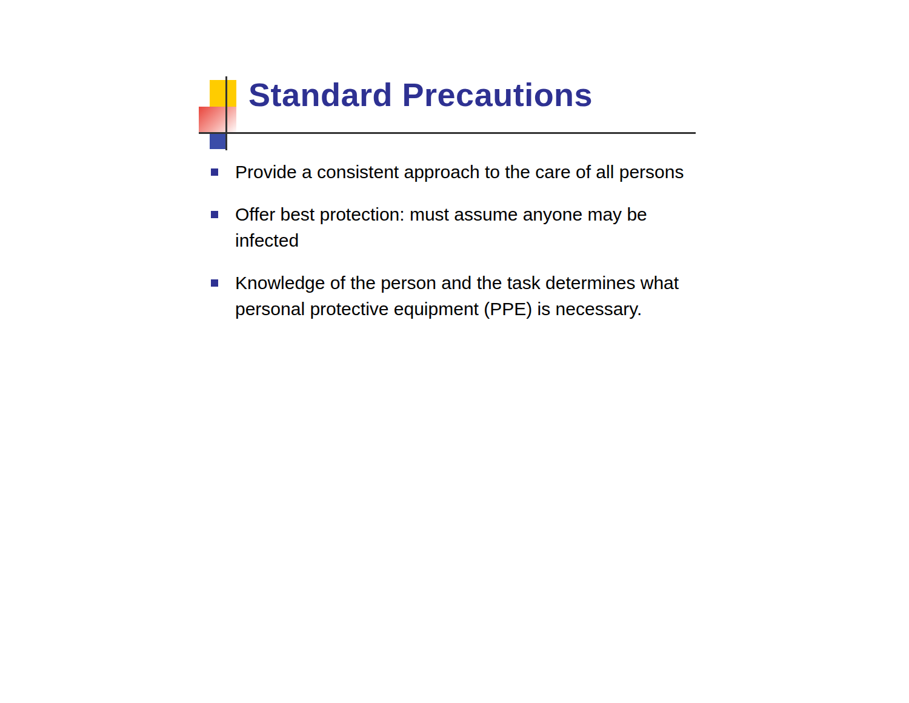Standard Precautions
Provide a consistent approach to the care of all persons
Offer best protection: must assume anyone may be infected
Knowledge of the person and the task determines what personal protective equipment (PPE) is necessary.